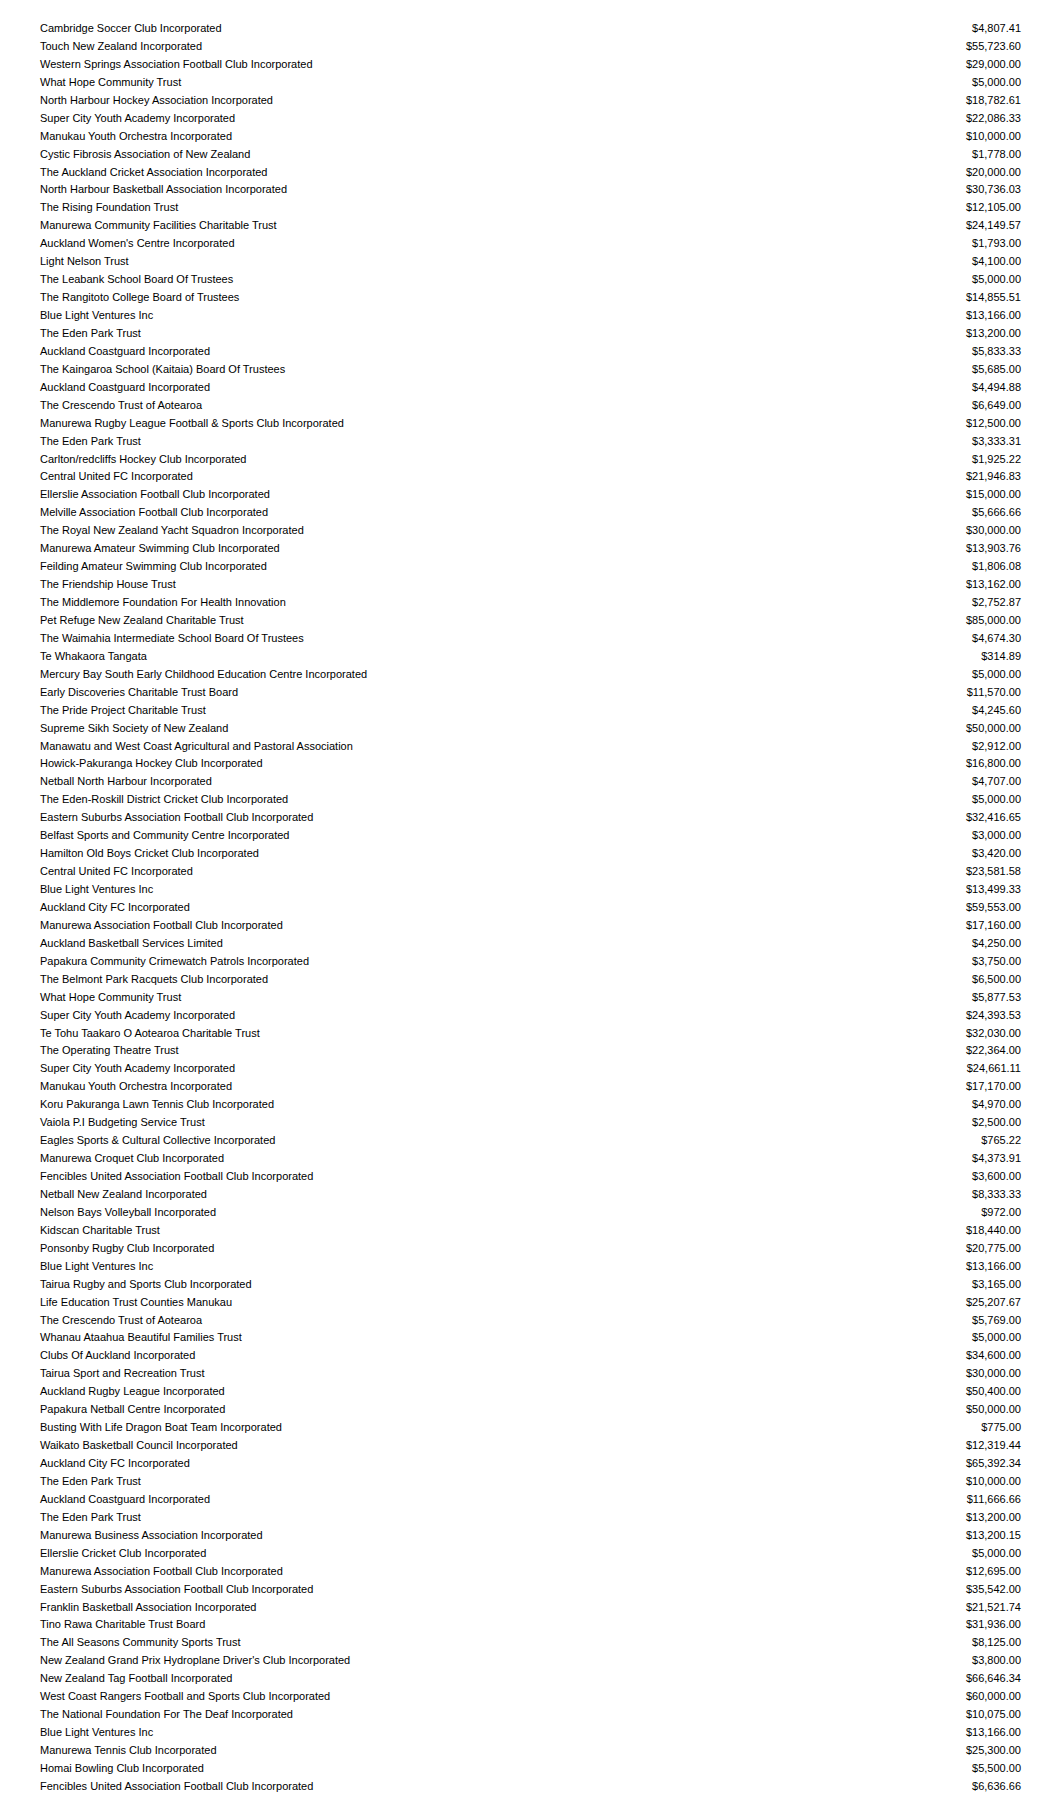| Cambridge Soccer Club Incorporated | $4,807.41 |
| Touch New Zealand Incorporated | $55,723.60 |
| Western Springs Association Football Club Incorporated | $29,000.00 |
| What Hope Community Trust | $5,000.00 |
| North Harbour Hockey Association Incorporated | $18,782.61 |
| Super City Youth Academy Incorporated | $22,086.33 |
| Manukau Youth Orchestra Incorporated | $10,000.00 |
| Cystic Fibrosis Association of New Zealand | $1,778.00 |
| The Auckland Cricket Association Incorporated | $20,000.00 |
| North Harbour Basketball Association Incorporated | $30,736.03 |
| The Rising Foundation Trust | $12,105.00 |
| Manurewa Community Facilities Charitable Trust | $24,149.57 |
| Auckland Women's Centre Incorporated | $1,793.00 |
| Light Nelson Trust | $4,100.00 |
| The Leabank School Board Of Trustees | $5,000.00 |
| The Rangitoto College Board of Trustees | $14,855.51 |
| Blue Light Ventures Inc | $13,166.00 |
| The Eden Park Trust | $13,200.00 |
| Auckland Coastguard Incorporated | $5,833.33 |
| The Kaingaroa School (Kaitaia) Board Of Trustees | $5,685.00 |
| Auckland Coastguard Incorporated | $4,494.88 |
| The Crescendo Trust of Aotearoa | $6,649.00 |
| Manurewa Rugby League Football & Sports Club Incorporated | $12,500.00 |
| The Eden Park Trust | $3,333.31 |
| Carlton/redcliffs Hockey Club Incorporated | $1,925.22 |
| Central United FC Incorporated | $21,946.83 |
| Ellerslie Association Football Club Incorporated | $15,000.00 |
| Melville Association Football Club Incorporated | $5,666.66 |
| The Royal New Zealand Yacht Squadron Incorporated | $30,000.00 |
| Manurewa Amateur Swimming Club Incorporated | $13,903.76 |
| Feilding Amateur Swimming Club Incorporated | $1,806.08 |
| The Friendship House Trust | $13,162.00 |
| The Middlemore Foundation For Health Innovation | $2,752.87 |
| Pet Refuge New Zealand Charitable Trust | $85,000.00 |
| The Waimahia Intermediate School Board Of Trustees | $4,674.30 |
| Te Whakaora Tangata | $314.89 |
| Mercury Bay South Early Childhood Education Centre Incorporated | $5,000.00 |
| Early Discoveries Charitable Trust Board | $11,570.00 |
| The Pride Project Charitable Trust | $4,245.60 |
| Supreme Sikh Society of New Zealand | $50,000.00 |
| Manawatu and West Coast Agricultural and Pastoral Association | $2,912.00 |
| Howick-Pakuranga Hockey Club Incorporated | $16,800.00 |
| Netball North Harbour Incorporated | $4,707.00 |
| The Eden-Roskill District Cricket Club Incorporated | $5,000.00 |
| Eastern Suburbs Association Football Club Incorporated | $32,416.65 |
| Belfast Sports and Community Centre Incorporated | $3,000.00 |
| Hamilton Old Boys Cricket Club Incorporated | $3,420.00 |
| Central United FC Incorporated | $23,581.58 |
| Blue Light Ventures Inc | $13,499.33 |
| Auckland City FC Incorporated | $59,553.00 |
| Manurewa Association Football Club Incorporated | $17,160.00 |
| Auckland Basketball Services Limited | $4,250.00 |
| Papakura Community Crimewatch Patrols Incorporated | $3,750.00 |
| The Belmont Park Racquets Club Incorporated | $6,500.00 |
| What Hope Community Trust | $5,877.53 |
| Super City Youth Academy Incorporated | $24,393.53 |
| Te Tohu Taakaro O Aotearoa Charitable Trust | $32,030.00 |
| The Operating Theatre Trust | $22,364.00 |
| Super City Youth Academy Incorporated | $24,661.11 |
| Manukau Youth Orchestra Incorporated | $17,170.00 |
| Koru Pakuranga Lawn Tennis Club Incorporated | $4,970.00 |
| Vaiola P.I Budgeting Service Trust | $2,500.00 |
| Eagles Sports & Cultural Collective Incorporated | $765.22 |
| Manurewa Croquet Club Incorporated | $4,373.91 |
| Fencibles United Association Football Club Incorporated | $3,600.00 |
| Netball New Zealand Incorporated | $8,333.33 |
| Nelson Bays Volleyball Incorporated | $972.00 |
| Kidscan Charitable Trust | $18,440.00 |
| Ponsonby Rugby Club Incorporated | $20,775.00 |
| Blue Light Ventures Inc | $13,166.00 |
| Tairua Rugby and Sports Club Incorporated | $3,165.00 |
| Life Education Trust Counties Manukau | $25,207.67 |
| The Crescendo Trust of Aotearoa | $5,769.00 |
| Whanau Ataahua Beautiful Families Trust | $5,000.00 |
| Clubs Of Auckland Incorporated | $34,600.00 |
| Tairua Sport and Recreation Trust | $30,000.00 |
| Auckland Rugby League Incorporated | $50,400.00 |
| Papakura Netball Centre Incorporated | $50,000.00 |
| Busting With Life Dragon Boat Team Incorporated | $775.00 |
| Waikato Basketball Council Incorporated | $12,319.44 |
| Auckland City FC Incorporated | $65,392.34 |
| The Eden Park Trust | $10,000.00 |
| Auckland Coastguard Incorporated | $11,666.66 |
| The Eden Park Trust | $13,200.00 |
| Manurewa Business Association Incorporated | $13,200.15 |
| Ellerslie Cricket Club Incorporated | $5,000.00 |
| Manurewa Association Football Club Incorporated | $12,695.00 |
| Eastern Suburbs Association Football Club Incorporated | $35,542.00 |
| Franklin Basketball Association Incorporated | $21,521.74 |
| Tino Rawa Charitable Trust Board | $31,936.00 |
| The All Seasons Community Sports Trust | $8,125.00 |
| New Zealand Grand Prix Hydroplane Driver's Club Incorporated | $3,800.00 |
| New Zealand Tag Football Incorporated | $66,646.34 |
| West Coast Rangers Football and Sports Club Incorporated | $60,000.00 |
| The National Foundation For The Deaf Incorporated | $10,075.00 |
| Blue Light Ventures Inc | $13,166.00 |
| Manurewa Tennis Club Incorporated | $25,300.00 |
| Homai Bowling Club Incorporated | $5,500.00 |
| Fencibles United Association Football Club Incorporated | $6,636.66 |